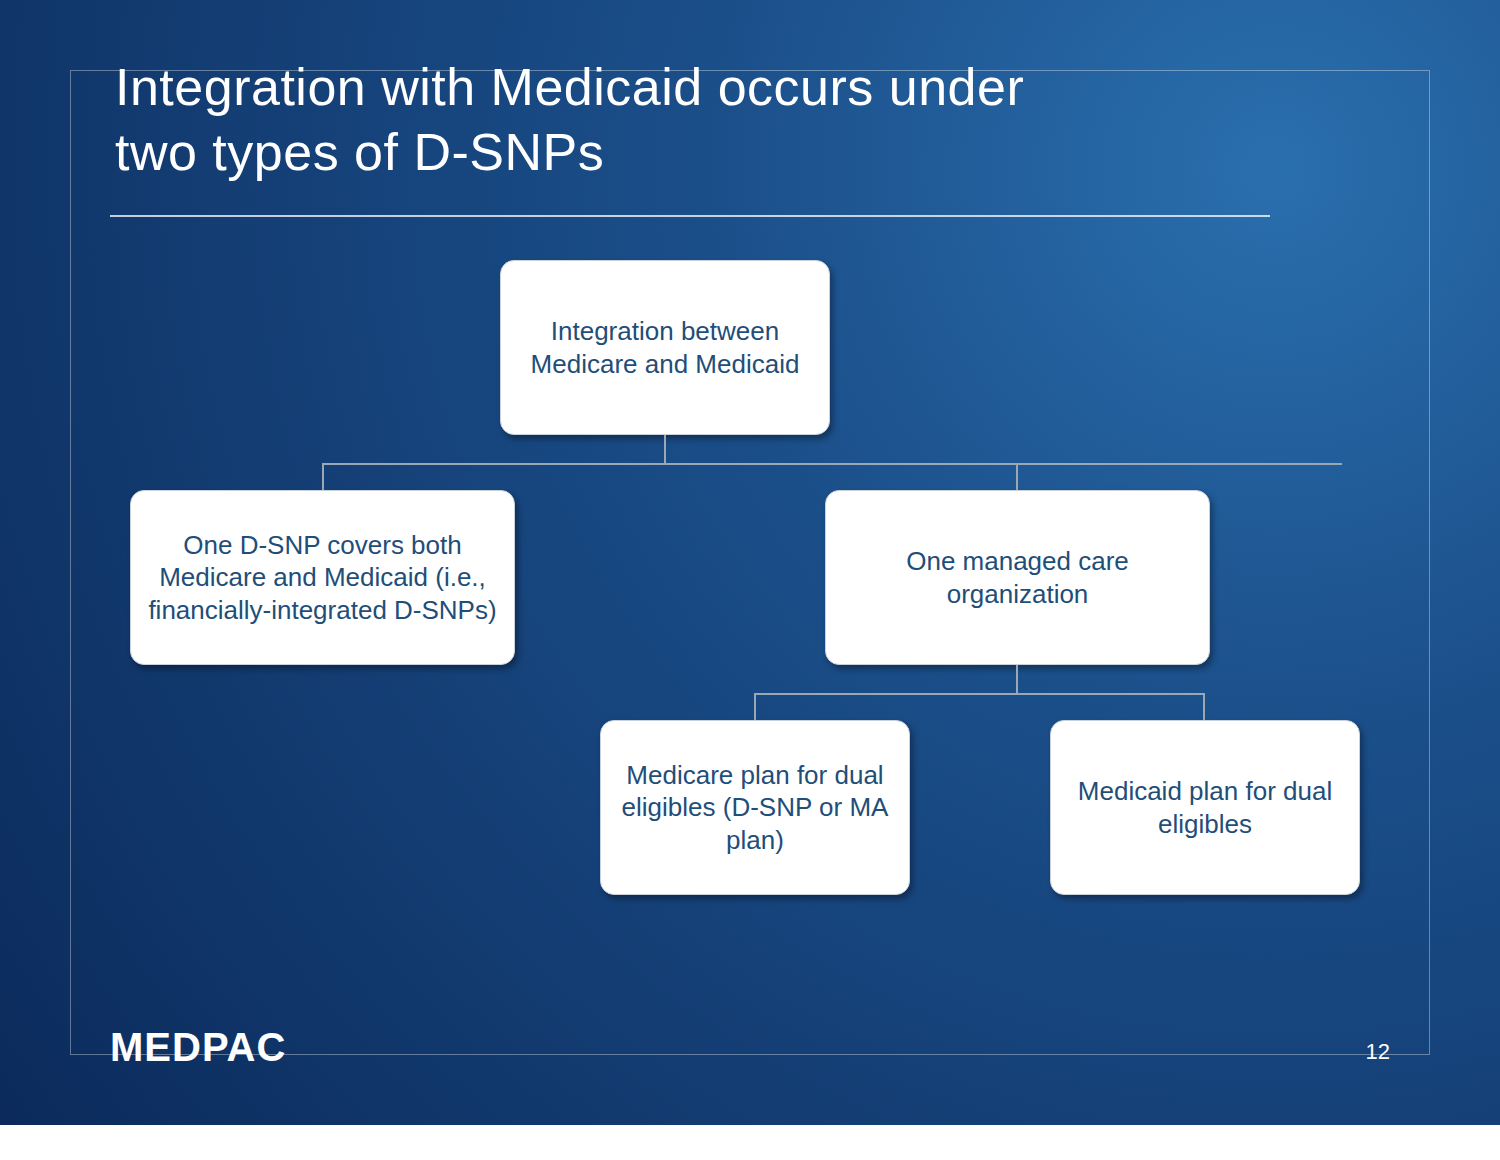Integration with Medicaid occurs under two types of D-SNPs
Integration between Medicare and Medicaid
One D-SNP covers both Medicare and Medicaid (i.e., financially-integrated D-SNPs)
One managed care organization
Medicare plan for dual eligibles (D-SNP or MA plan)
Medicaid plan for dual eligibles
MEDPAC
12